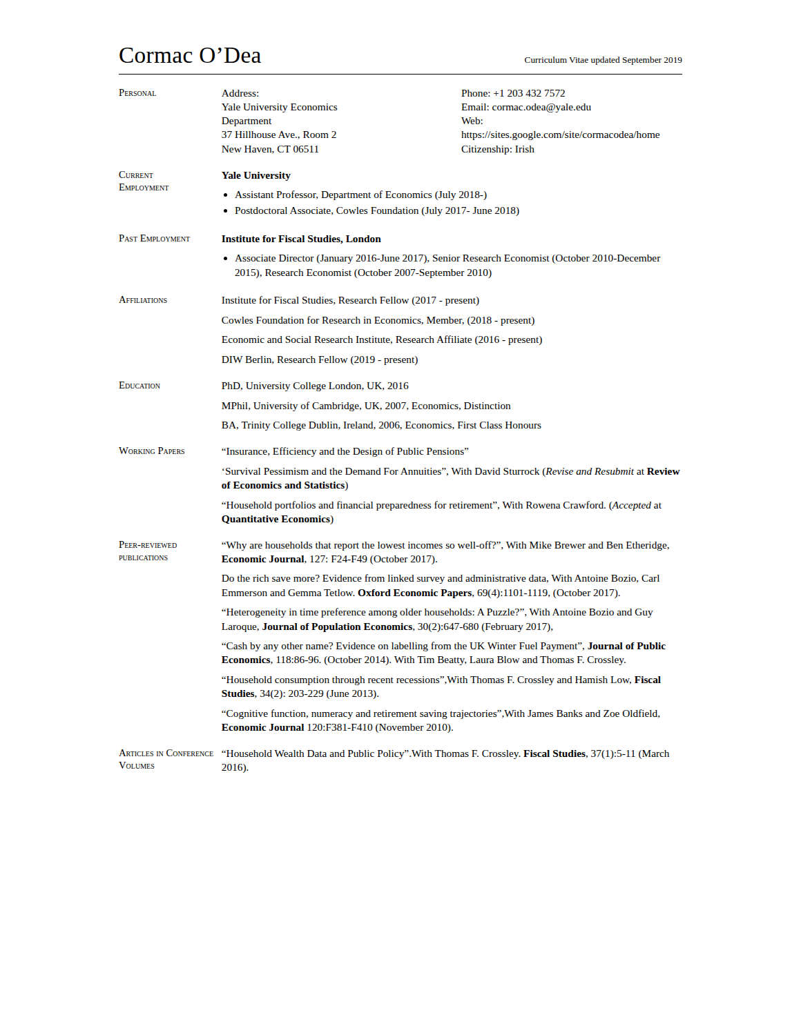Cormac O’Dea
Curriculum Vitae updated September 2019
| Personal | Address: Yale University Economics Department 37 Hillhouse Ave., Room 2 New Haven, CT 06511 Phone: +1 203 432 7572 Email: cormac.odea@yale.edu Web: https://sites.google.com/site/cormacodea/home Citizenship: Irish |
| Current Employment | Yale University Assistant Professor, Department of Economics (July 2018-) Postdoctoral Associate, Cowles Foundation (July 2017- June 2018) |
| Past Employment | Institute for Fiscal Studies, London Associate Director (January 2016-June 2017), Senior Research Economist (October 2010-December 2015), Research Economist (October 2007-September 2010) |
| Affiliations | Institute for Fiscal Studies, Research Fellow (2017 - present) Cowles Foundation for Research in Economics, Member, (2018 - present) Economic and Social Research Institute, Research Affiliate (2016 - present) DIW Berlin, Research Fellow (2019 - present) |
| Education | PhD, University College London, UK, 2016 MPhil, University of Cambridge, UK, 2007, Economics, Distinction BA, Trinity College Dublin, Ireland, 2006, Economics, First Class Honours |
| Working Papers | “Insurance, Efficiency and the Design of Public Pensions” ‘Survival Pessimism and the Demand For Annuities”, With David Sturrock ( Revise and Resubmit at Review of Economics and Statistics ) “Household portfolios and financial preparedness for retirement”, With Rowena Crawford. ( Accepted at Quantitative Economics ) |
| Peer-reviewed publications | “Why are households that report the lowest incomes so well-off?”, With Mike Brewer and Ben Etheridge, Economic Journal , 127: F24-F49 (October 2017). Do the rich save more? Evidence from linked survey and administrative data, With Antoine Bozio, Carl Emmerson and Gemma Tetlow. Oxford Economic Papers , 69(4):1101-1119, (October 2017). “Heterogeneity in time preference among older households: A Puzzle?”, With Antoine Bozio and Guy Laroque, Journal of Population Economics , 30(2):647-680 (February 2017), “Cash by any other name? Evidence on labelling from the UK Winter Fuel Payment”, Journal of Public Economics , 118:86-96. (October 2014). With Tim Beatty, Laura Blow and Thomas F. Crossley. “Household consumption through recent recessions”,With Thomas F. Crossley and Hamish Low, Fiscal Studies , 34(2): 203-229 (June 2013). “Cognitive function, numeracy and retirement saving trajectories”,With James Banks and Zoe Oldfield, Economic Journal 120:F381-F410 (November 2010). |
| Articles in Conference Volumes | “Household Wealth Data and Public Policy”.With Thomas F. Crossley. Fiscal Studies , 37(1):5-11 (March 2016). |